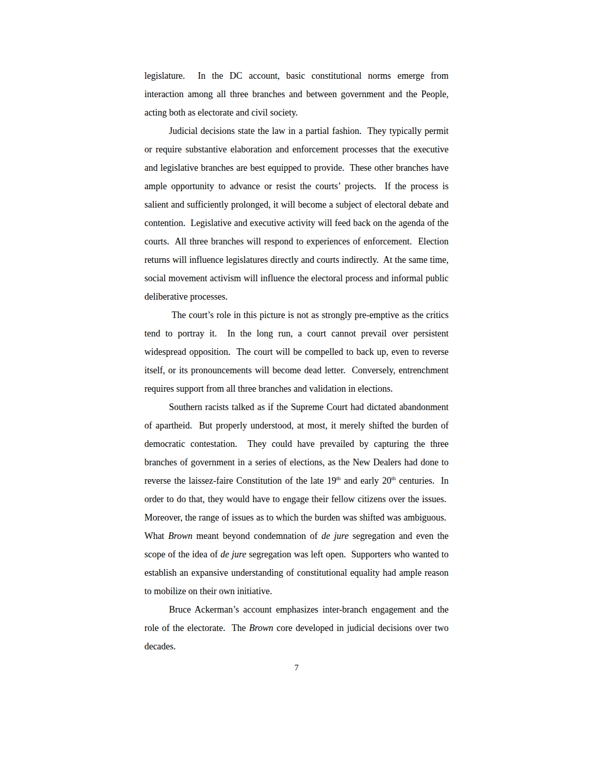legislature. In the DC account, basic constitutional norms emerge from interaction among all three branches and between government and the People, acting both as electorate and civil society.
Judicial decisions state the law in a partial fashion. They typically permit or require substantive elaboration and enforcement processes that the executive and legislative branches are best equipped to provide. These other branches have ample opportunity to advance or resist the courts’ projects. If the process is salient and sufficiently prolonged, it will become a subject of electoral debate and contention. Legislative and executive activity will feed back on the agenda of the courts. All three branches will respond to experiences of enforcement. Election returns will influence legislatures directly and courts indirectly. At the same time, social movement activism will influence the electoral process and informal public deliberative processes.
The court’s role in this picture is not as strongly pre-emptive as the critics tend to portray it. In the long run, a court cannot prevail over persistent widespread opposition. The court will be compelled to back up, even to reverse itself, or its pronouncements will become dead letter. Conversely, entrenchment requires support from all three branches and validation in elections.
Southern racists talked as if the Supreme Court had dictated abandonment of apartheid. But properly understood, at most, it merely shifted the burden of democratic contestation. They could have prevailed by capturing the three branches of government in a series of elections, as the New Dealers had done to reverse the laissez-faire Constitution of the late 19th and early 20th centuries. In order to do that, they would have to engage their fellow citizens over the issues. Moreover, the range of issues as to which the burden was shifted was ambiguous. What Brown meant beyond condemnation of de jure segregation and even the scope of the idea of de jure segregation was left open. Supporters who wanted to establish an expansive understanding of constitutional equality had ample reason to mobilize on their own initiative.
Bruce Ackerman’s account emphasizes inter-branch engagement and the role of the electorate. The Brown core developed in judicial decisions over two decades.
7